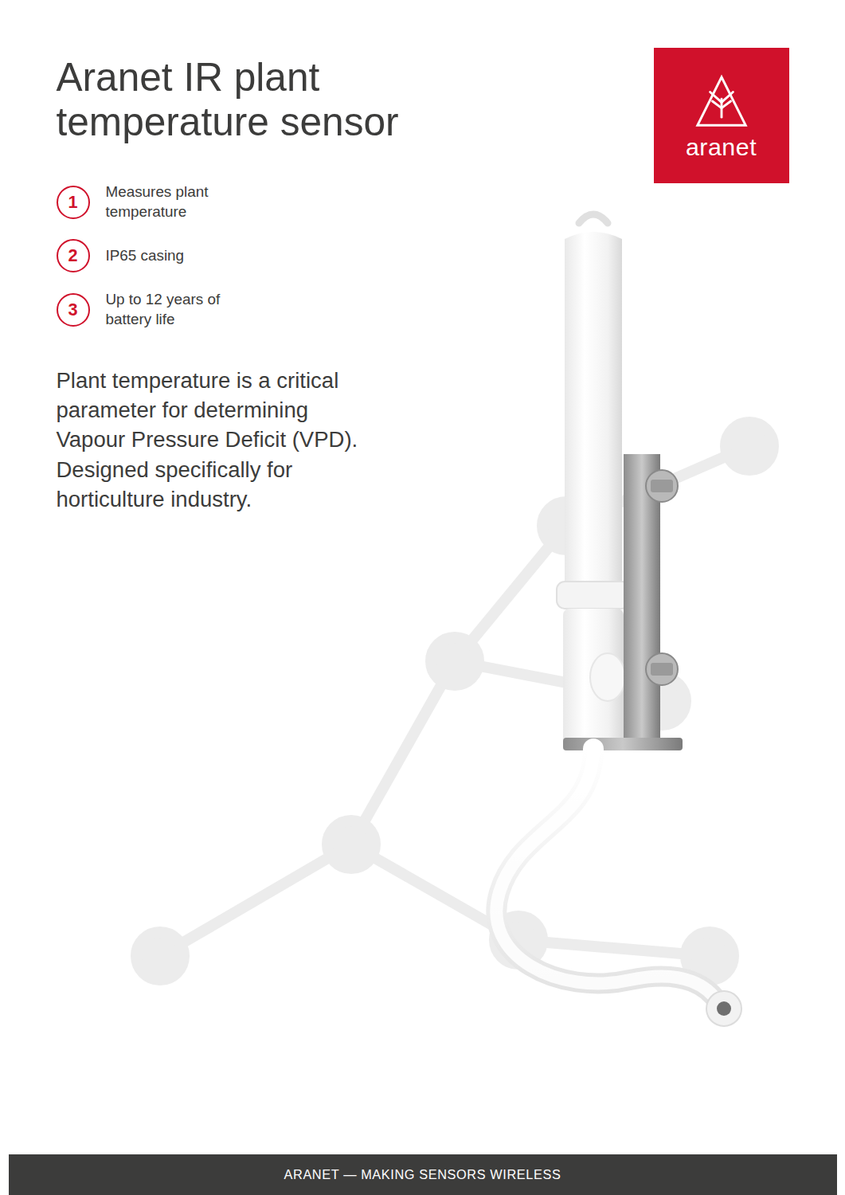aranet
Aranet IR plant
temperature sensor
1 Measures plant
temperature
2 IP65 casing
3 Up to 12 years of
battery life
Plant temperature is a critical parameter for determining Vapour Pressure Deficit (VPD). Designed specifically for horticulture industry.
ARANET — MAKING SENSORS WIRELESS